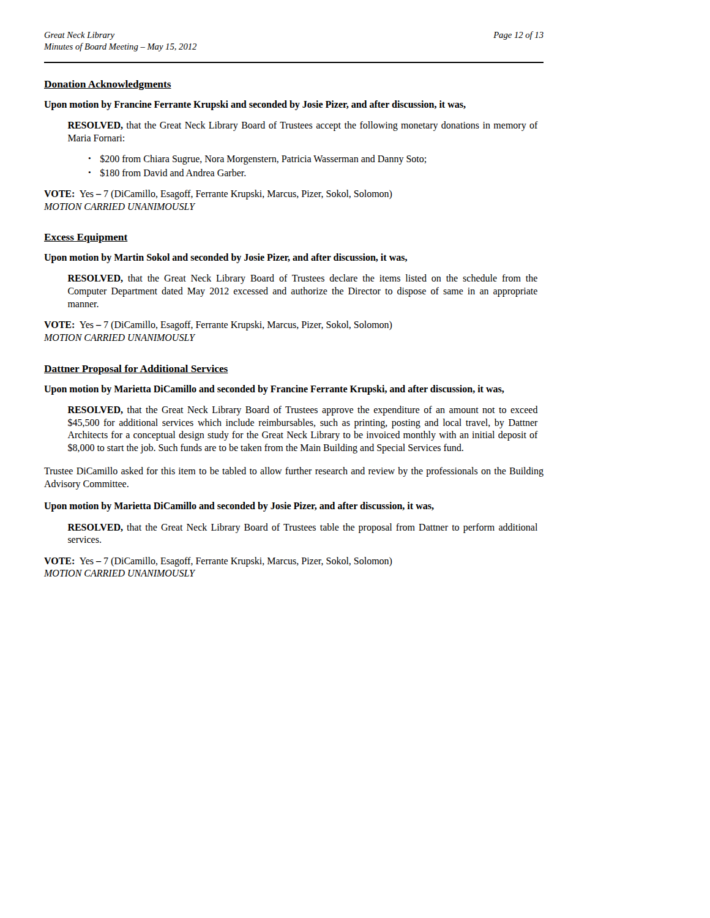Great Neck Library
Minutes of Board Meeting – May 15, 2012
Page 12 of 13
Donation Acknowledgments
Upon motion by Francine Ferrante Krupski and seconded by Josie Pizer, and after discussion, it was,
RESOLVED, that the Great Neck Library Board of Trustees accept the following monetary donations in memory of Maria Fornari:
$200 from Chiara Sugrue, Nora Morgenstern, Patricia Wasserman and Danny Soto;
$180 from David and Andrea Garber.
VOTE: Yes – 7 (DiCamillo, Esagoff, Ferrante Krupski, Marcus, Pizer, Sokol, Solomon)
MOTION CARRIED UNANIMOUSLY
Excess Equipment
Upon motion by Martin Sokol and seconded by Josie Pizer, and after discussion, it was,
RESOLVED, that the Great Neck Library Board of Trustees declare the items listed on the schedule from the Computer Department dated May 2012 excessed and authorize the Director to dispose of same in an appropriate manner.
VOTE: Yes – 7 (DiCamillo, Esagoff, Ferrante Krupski, Marcus, Pizer, Sokol, Solomon)
MOTION CARRIED UNANIMOUSLY
Dattner Proposal for Additional Services
Upon motion by Marietta DiCamillo and seconded by Francine Ferrante Krupski, and after discussion, it was,
RESOLVED, that the Great Neck Library Board of Trustees approve the expenditure of an amount not to exceed $45,500 for additional services which include reimbursables, such as printing, posting and local travel, by Dattner Architects for a conceptual design study for the Great Neck Library to be invoiced monthly with an initial deposit of $8,000 to start the job. Such funds are to be taken from the Main Building and Special Services fund.
Trustee DiCamillo asked for this item to be tabled to allow further research and review by the professionals on the Building Advisory Committee.
Upon motion by Marietta DiCamillo and seconded by Josie Pizer, and after discussion, it was,
RESOLVED, that the Great Neck Library Board of Trustees table the proposal from Dattner to perform additional services.
VOTE: Yes – 7 (DiCamillo, Esagoff, Ferrante Krupski, Marcus, Pizer, Sokol, Solomon)
MOTION CARRIED UNANIMOUSLY